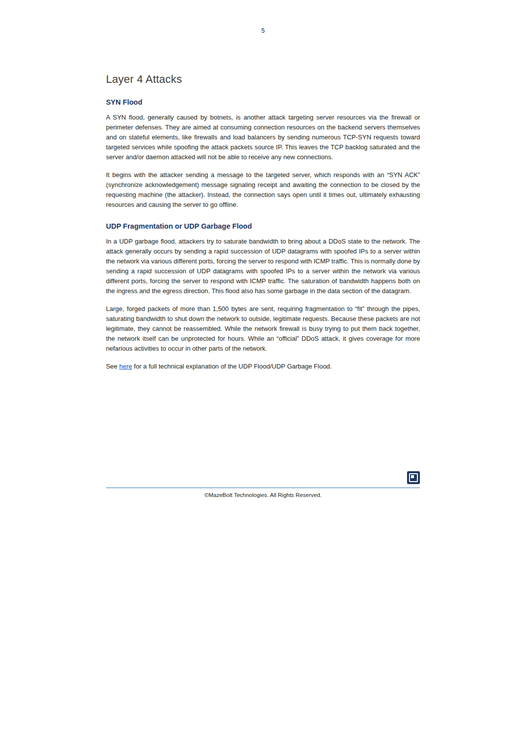5
Layer 4 Attacks
SYN Flood
A SYN flood, generally caused by botnets, is another attack targeting server resources via the firewall or perimeter defenses. They are aimed at consuming connection resources on the backend servers themselves and on stateful elements, like firewalls and load balancers by sending numerous TCP-SYN requests toward targeted services while spoofing the attack packets source IP. This leaves the TCP backlog saturated and the server and/or daemon attacked will not be able to receive any new connections.
It begins with the attacker sending a message to the targeted server, which responds with an “SYN ACK” (synchronize acknowledgement) message signaling receipt and awaiting the connection to be closed by the requesting machine (the attacker). Instead, the connection says open until it times out, ultimately exhausting resources and causing the server to go offline.
UDP Fragmentation or UDP Garbage Flood
In a UDP garbage flood, attackers try to saturate bandwidth to bring about a DDoS state to the network. The attack generally occurs by sending a rapid succession of UDP datagrams with spoofed IPs to a server within the network via various different ports, forcing the server to respond with ICMP traffic. This is normally done by sending a rapid succession of UDP datagrams with spoofed IPs to a server within the network via various different ports, forcing the server to respond with ICMP traffic. The saturation of bandwidth happens both on the ingress and the egress direction. This flood also has some garbage in the data section of the datagram.
Large, forged packets of more than 1,500 bytes are sent, requiring fragmentation to “fit” through the pipes, saturating bandwidth to shut down the network to outside, legitimate requests. Because these packets are not legitimate, they cannot be reassembled. While the network firewall is busy trying to put them back together, the network itself can be unprotected for hours. While an “official” DDoS attack, it gives coverage for more nefarious activities to occur in other parts of the network.
See here for a full technical explanation of the UDP Flood/UDP Garbage Flood.
©MazeBolt Technologies. All Rights Reserved.